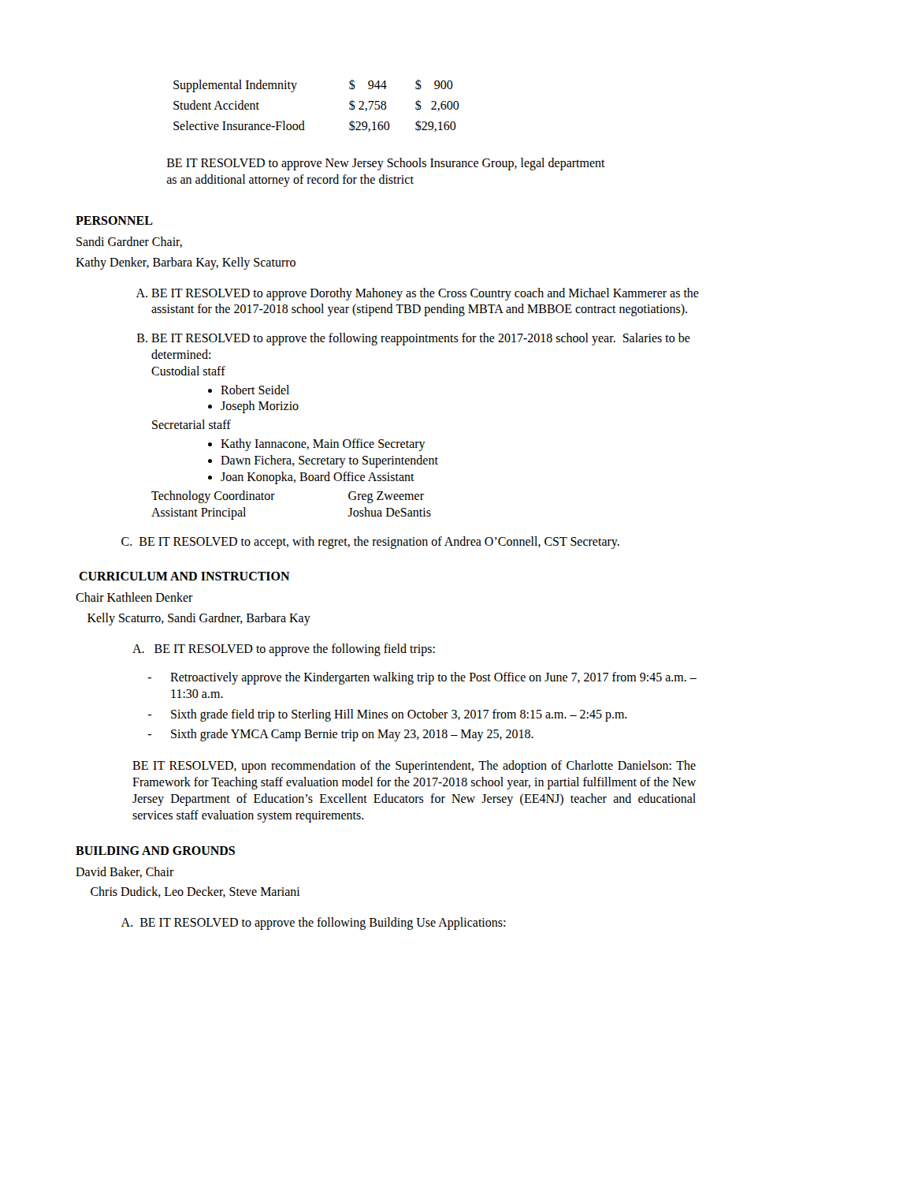| Supplemental Indemnity | $ 944 | $ 900 |
| Student Accident | $ 2,758 | $ 2,600 |
| Selective Insurance-Flood | $29,160 | $29,160 |
BE IT RESOLVED to approve New Jersey Schools Insurance Group, legal department as an additional attorney of record for the district
PERSONNEL
Sandi Gardner Chair,
Kathy Denker, Barbara Kay, Kelly Scaturro
BE IT RESOLVED to approve Dorothy Mahoney as the Cross Country coach and Michael Kammerer as the assistant for the 2017-2018 school year (stipend TBD pending MBTA and MBBOE contract negotiations).
BE IT RESOLVED to approve the following reappointments for the 2017-2018 school year. Salaries to be determined:
Custodial staff
Robert Seidel
Joseph Morizio
Secretarial staff
Kathy Iannacone, Main Office Secretary
Dawn Fichera, Secretary to Superintendent
Joan Konopka, Board Office Assistant
Technology Coordinator Greg Zweemer
Assistant Principal Joshua DeSantis
C. BE IT RESOLVED to accept, with regret, the resignation of Andrea O’Connell, CST Secretary.
CURRICULUM AND INSTRUCTION
Chair Kathleen Denker
Kelly Scaturro, Sandi Gardner, Barbara Kay
A. BE IT RESOLVED to approve the following field trips:
Retroactively approve the Kindergarten walking trip to the Post Office on June 7, 2017 from 9:45 a.m. – 11:30 a.m.
Sixth grade field trip to Sterling Hill Mines on October 3, 2017 from 8:15 a.m. – 2:45 p.m.
Sixth grade YMCA Camp Bernie trip on May 23, 2018 – May 25, 2018.
BE IT RESOLVED, upon recommendation of the Superintendent, The adoption of Charlotte Danielson: The Framework for Teaching staff evaluation model for the 2017-2018 school year, in partial fulfillment of the New Jersey Department of Education’s Excellent Educators for New Jersey (EE4NJ) teacher and educational services staff evaluation system requirements.
BUILDING AND GROUNDS
David Baker, Chair
Chris Dudick, Leo Decker, Steve Mariani
A. BE IT RESOLVED to approve the following Building Use Applications: